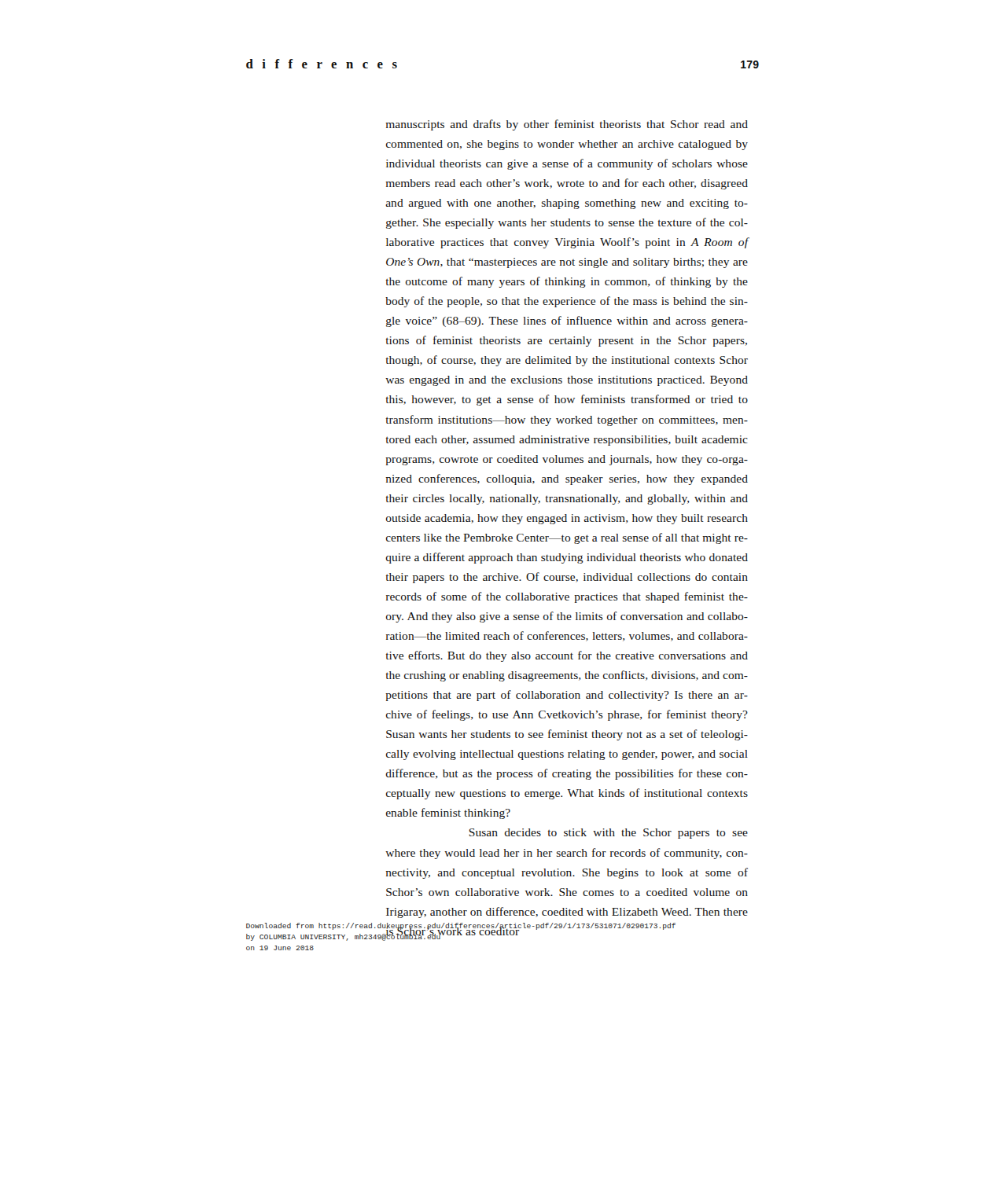d i f f e r e n c e s 179
manuscripts and drafts by other feminist theorists that Schor read and commented on, she begins to wonder whether an archive catalogued by individual theorists can give a sense of a community of scholars whose members read each other’s work, wrote to and for each other, disagreed and argued with one another, shaping something new and exciting together. She especially wants her students to sense the texture of the collaborative practices that convey Virginia Woolf’s point in A Room of One’s Own, that “masterpieces are not single and solitary births; they are the outcome of many years of thinking in common, of thinking by the body of the people, so that the experience of the mass is behind the single voice” (68–69). These lines of influence within and across generations of feminist theorists are certainly present in the Schor papers, though, of course, they are delimited by the institutional contexts Schor was engaged in and the exclusions those institutions practiced. Beyond this, however, to get a sense of how feminists transformed or tried to transform institutions—how they worked together on committees, mentored each other, assumed administrative responsibilities, built academic programs, cowrote or coedited volumes and journals, how they co-organized conferences, colloquia, and speaker series, how they expanded their circles locally, nationally, transnationally, and globally, within and outside academia, how they engaged in activism, how they built research centers like the Pembroke Center—to get a real sense of all that might require a different approach than studying individual theorists who donated their papers to the archive. Of course, individual collections do contain records of some of the collaborative practices that shaped feminist theory. And they also give a sense of the limits of conversation and collaboration—the limited reach of conferences, letters, volumes, and collaborative efforts. But do they also account for the creative conversations and the crushing or enabling disagreements, the conflicts, divisions, and competitions that are part of collaboration and collectivity? Is there an archive of feelings, to use Ann Cvetkovich’s phrase, for feminist theory? Susan wants her students to see feminist theory not as a set of teleologically evolving intellectual questions relating to gender, power, and social difference, but as the process of creating the possibilities for these conceptually new questions to emerge. What kinds of institutional contexts enable feminist thinking?
Susan decides to stick with the Schor papers to see where they would lead her in her search for records of community, connectivity, and conceptual revolution. She begins to look at some of Schor’s own collaborative work. She comes to a coedited volume on Irigaray, another on difference, coedited with Elizabeth Weed. Then there is Schor’s work as coeditor
Downloaded from https://read.dukeupress.edu/differences/article-pdf/29/1/173/531071/0290173.pdf
by COLUMBIA UNIVERSITY, mh2349@columbia.edu
on 19 June 2018